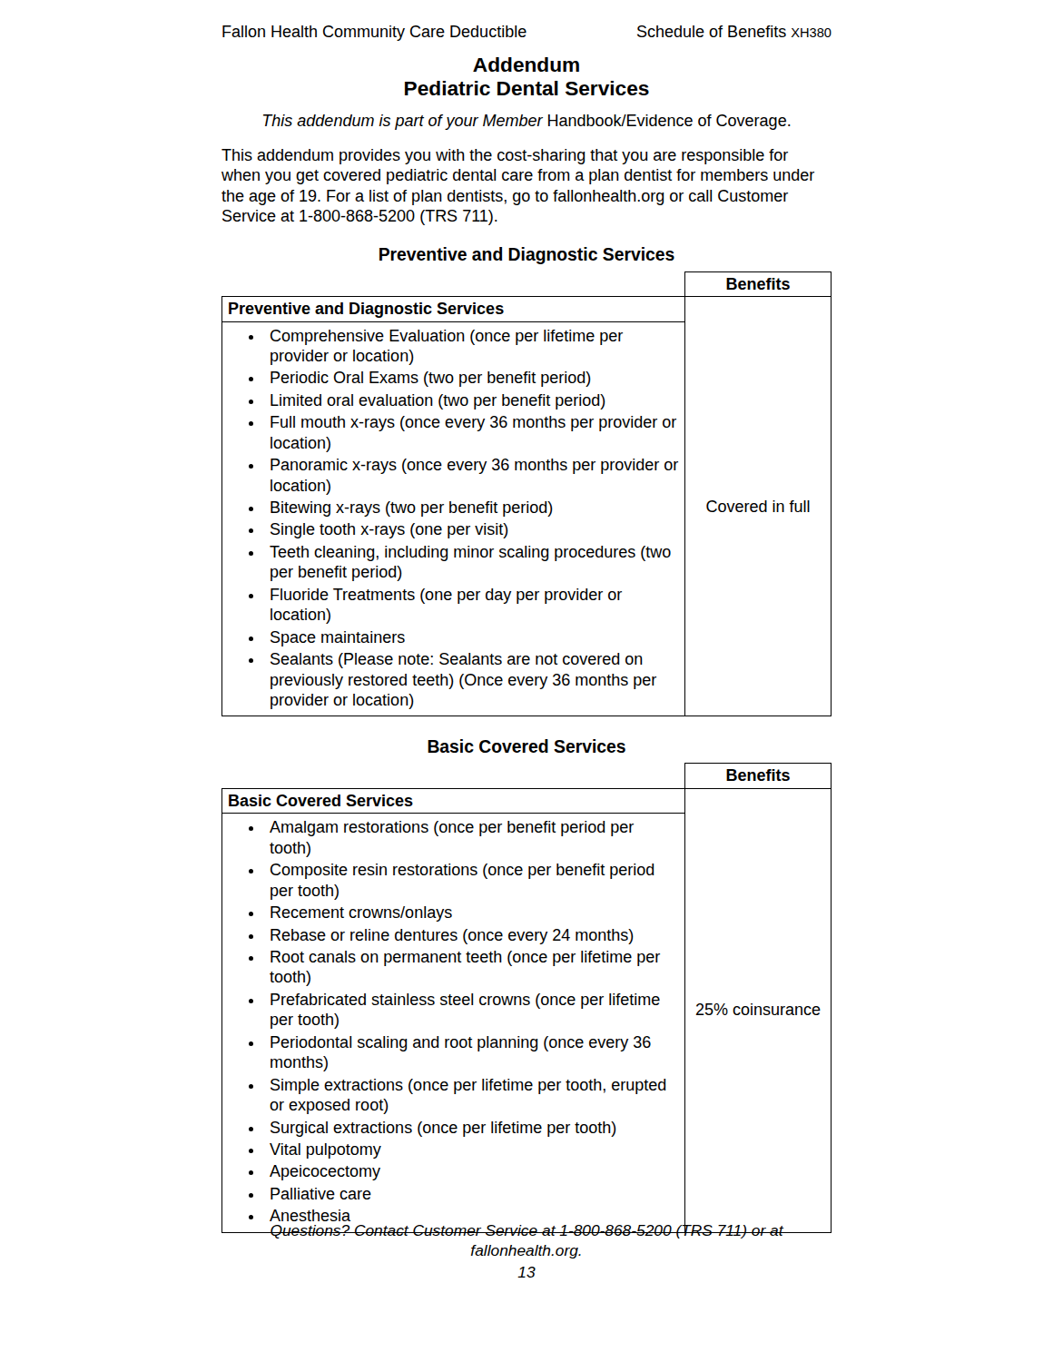Fallon Health Community Care Deductible
Schedule of Benefits XH380
Addendum
Pediatric Dental Services
This addendum is part of your Member Handbook/Evidence of Coverage.
This addendum provides you with the cost-sharing that you are responsible for when you get covered pediatric dental care from a plan dentist for members under the age of 19. For a list of plan dentists, go to fallonhealth.org or call Customer Service at 1-800-868-5200 (TRS 711).
Preventive and Diagnostic Services
| | Benefits |
| Preventive and Diagnostic Services | Covered in full |
| Comprehensive Evaluation (once per lifetime per provider or location) Periodic Oral Exams (two per benefit period) Limited oral evaluation (two per benefit period) Full mouth x-rays (once every 36 months per provider or location) Panoramic x-rays (once every 36 months per provider or location) Bitewing x-rays (two per benefit period) Single tooth x-rays (one per visit) Teeth cleaning, including minor scaling procedures (two per benefit period) Fluoride Treatments (one per day per provider or location) Space maintainers Sealants (Please note: Sealants are not covered on previously restored teeth) (Once every 36 months per provider or location) |
Basic Covered Services
| | Benefits |
| Basic Covered Services | 25% coinsurance |
| Amalgam restorations (once per benefit period per tooth) Composite resin restorations (once per benefit period per tooth) Recement crowns/onlays Rebase or reline dentures (once every 24 months) Root canals on permanent teeth (once per lifetime per tooth) Prefabricated stainless steel crowns (once per lifetime per tooth) Periodontal scaling and root planning (once every 36 months) Simple extractions (once per lifetime per tooth, erupted or exposed root) Surgical extractions (once per lifetime per tooth) Vital pulpotomy Apeicocectomy Palliative care Anesthesia |
Questions? Contact Customer Service at 1-800-868-5200 (TRS 711) or at fallonhealth.org.
13